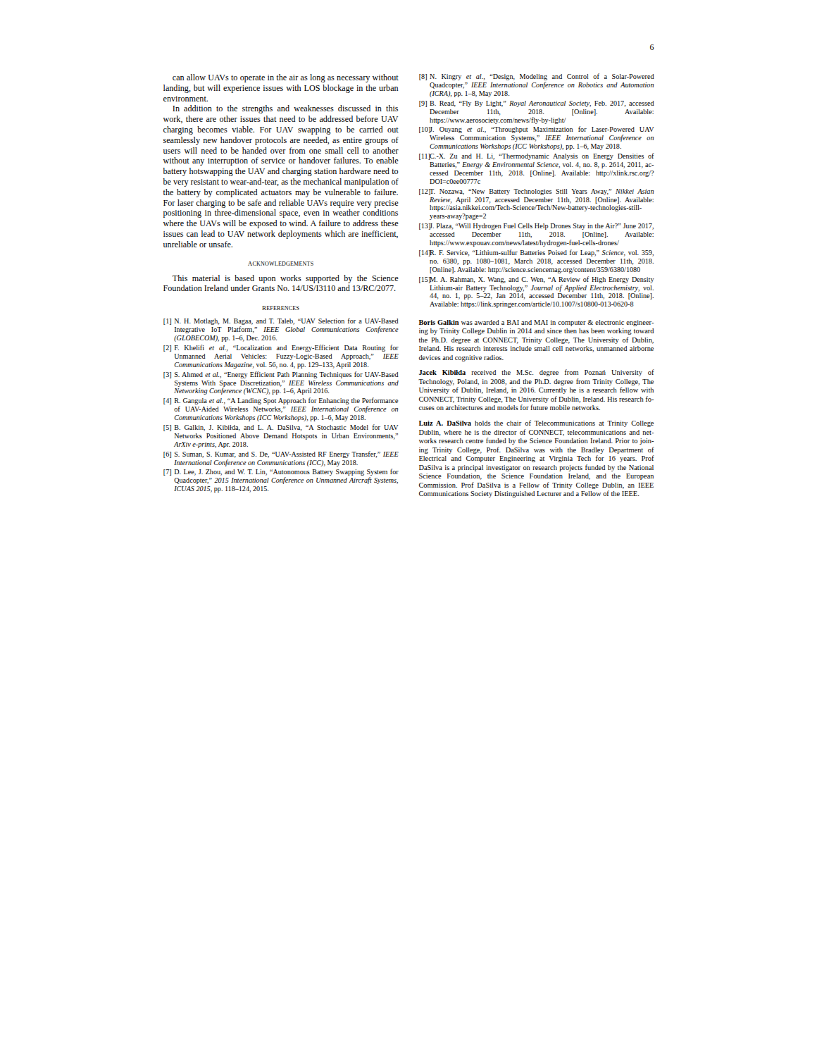6
can allow UAVs to operate in the air as long as necessary without landing, but will experience issues with LOS blockage in the urban environment.
In addition to the strengths and weaknesses discussed in this work, there are other issues that need to be addressed before UAV charging becomes viable. For UAV swapping to be carried out seamlessly new handover protocols are needed, as entire groups of users will need to be handed over from one small cell to another without any interruption of service or handover failures. To enable battery hotswapping the UAV and charging station hardware need to be very resistant to wear-and-tear, as the mechanical manipulation of the battery by complicated actuators may be vulnerable to failure. For laser charging to be safe and reliable UAVs require very precise positioning in three-dimensional space, even in weather conditions where the UAVs will be exposed to wind. A failure to address these issues can lead to UAV network deployments which are inefficient, unreliable or unsafe.
Acknowledgements
This material is based upon works supported by the Science Foundation Ireland under Grants No. 14/US/I3110 and 13/RC/2077.
References
[1] N. H. Motlagh, M. Bagaa, and T. Taleb, “UAV Selection for a UAV-Based Integrative IoT Platform,” IEEE Global Communications Conference (GLOBECOM), pp. 1–6, Dec. 2016.
[2] F. Khelifi et al., “Localization and Energy-Efficient Data Routing for Unmanned Aerial Vehicles: Fuzzy-Logic-Based Approach,” IEEE Communications Magazine, vol. 56, no. 4, pp. 129–133, April 2018.
[3] S. Ahmed et al., “Energy Efficient Path Planning Techniques for UAV-Based Systems With Space Discretization,” IEEE Wireless Communications and Networking Conference (WCNC), pp. 1–6, April 2016.
[4] R. Gangula et al., “A Landing Spot Approach for Enhancing the Performance of UAV-Aided Wireless Networks,” IEEE International Conference on Communications Workshops (ICC Workshops), pp. 1–6, May 2018.
[5] B. Galkin, J. Kibiłda, and L. A. DaSilva, “A Stochastic Model for UAV Networks Positioned Above Demand Hotspots in Urban Environments,” ArXiv e-prints, Apr. 2018.
[6] S. Suman, S. Kumar, and S. De, “UAV-Assisted RF Energy Transfer,” IEEE International Conference on Communications (ICC), May 2018.
[7] D. Lee, J. Zhou, and W. T. Lin, “Autonomous Battery Swapping System for Quadcopter,” 2015 International Conference on Unmanned Aircraft Systems, ICUAS 2015, pp. 118–124, 2015.
[8] N. Kingry et al., “Design, Modeling and Control of a Solar-Powered Quadcopter,” IEEE International Conference on Robotics and Automation (ICRA), pp. 1–8, May 2018.
[9] B. Read, “Fly By Light,” Royal Aeronautical Society, Feb. 2017, accessed December 11th, 2018. [Online]. Available: https://www.aerosociety.com/news/fly-by-light/
[10] J. Ouyang et al., “Throughput Maximization for Laser-Powered UAV Wireless Communication Systems,” IEEE International Conference on Communications Workshops (ICC Workshops), pp. 1–6, May 2018.
[11] C.-X. Zu and H. Li, “Thermodynamic Analysis on Energy Densities of Batteries,” Energy & Environmental Science, vol. 4, no. 8, p. 2614, 2011, accessed December 11th, 2018. [Online]. Available: http://xlink.rsc.org/?DOI=c0ee00777c
[12] T. Nozawa, “New Battery Technologies Still Years Away,” Nikkei Asian Review, April 2017, accessed December 11th, 2018. [Online]. Available: https://asia.nikkei.com/Tech-Science/Tech/New-battery-technologies-still-years-away?page=2
[13] J. Plaza, “Will Hydrogen Fuel Cells Help Drones Stay in the Air?” June 2017, accessed December 11th, 2018. [Online]. Available: https://www.expouav.com/news/latest/hydrogen-fuel-cells-drones/
[14] R. F. Service, “Lithium-sulfur Batteries Poised for Leap,” Science, vol. 359, no. 6380, pp. 1080–1081, March 2018, accessed December 11th, 2018. [Online]. Available: http://science.sciencemag.org/content/359/6380/1080
[15] M. A. Rahman, X. Wang, and C. Wen, “A Review of High Energy Density Lithium-air Battery Technology,” Journal of Applied Electrochemistry, vol. 44, no. 1, pp. 5–22, Jan 2014, accessed December 11th, 2018. [Online]. Available: https://link.springer.com/article/10.1007/s10800-013-0620-8
Boris Galkin was awarded a BAI and MAI in computer & electronic engineering by Trinity College Dublin in 2014 and since then has been working toward the Ph.D. degree at CONNECT, Trinity College, The University of Dublin, Ireland. His research interests include small cell networks, unmanned airborne devices and cognitive radios.
Jacek Kibiłda received the M.Sc. degree from Poznań University of Technology, Poland, in 2008, and the Ph.D. degree from Trinity College, The University of Dublin, Ireland, in 2016. Currently he is a research fellow with CONNECT, Trinity College, The University of Dublin, Ireland. His research focuses on architectures and models for future mobile networks.
Luiz A. DaSilva holds the chair of Telecommunications at Trinity College Dublin, where he is the director of CONNECT, telecommunications and networks research centre funded by the Science Foundation Ireland. Prior to joining Trinity College, Prof. DaSilva was with the Bradley Department of Electrical and Computer Engineering at Virginia Tech for 16 years. Prof DaSilva is a principal investigator on research projects funded by the National Science Foundation, the Science Foundation Ireland, and the European Commission. Prof DaSilva is a Fellow of Trinity College Dublin, an IEEE Communications Society Distinguished Lecturer and a Fellow of the IEEE.